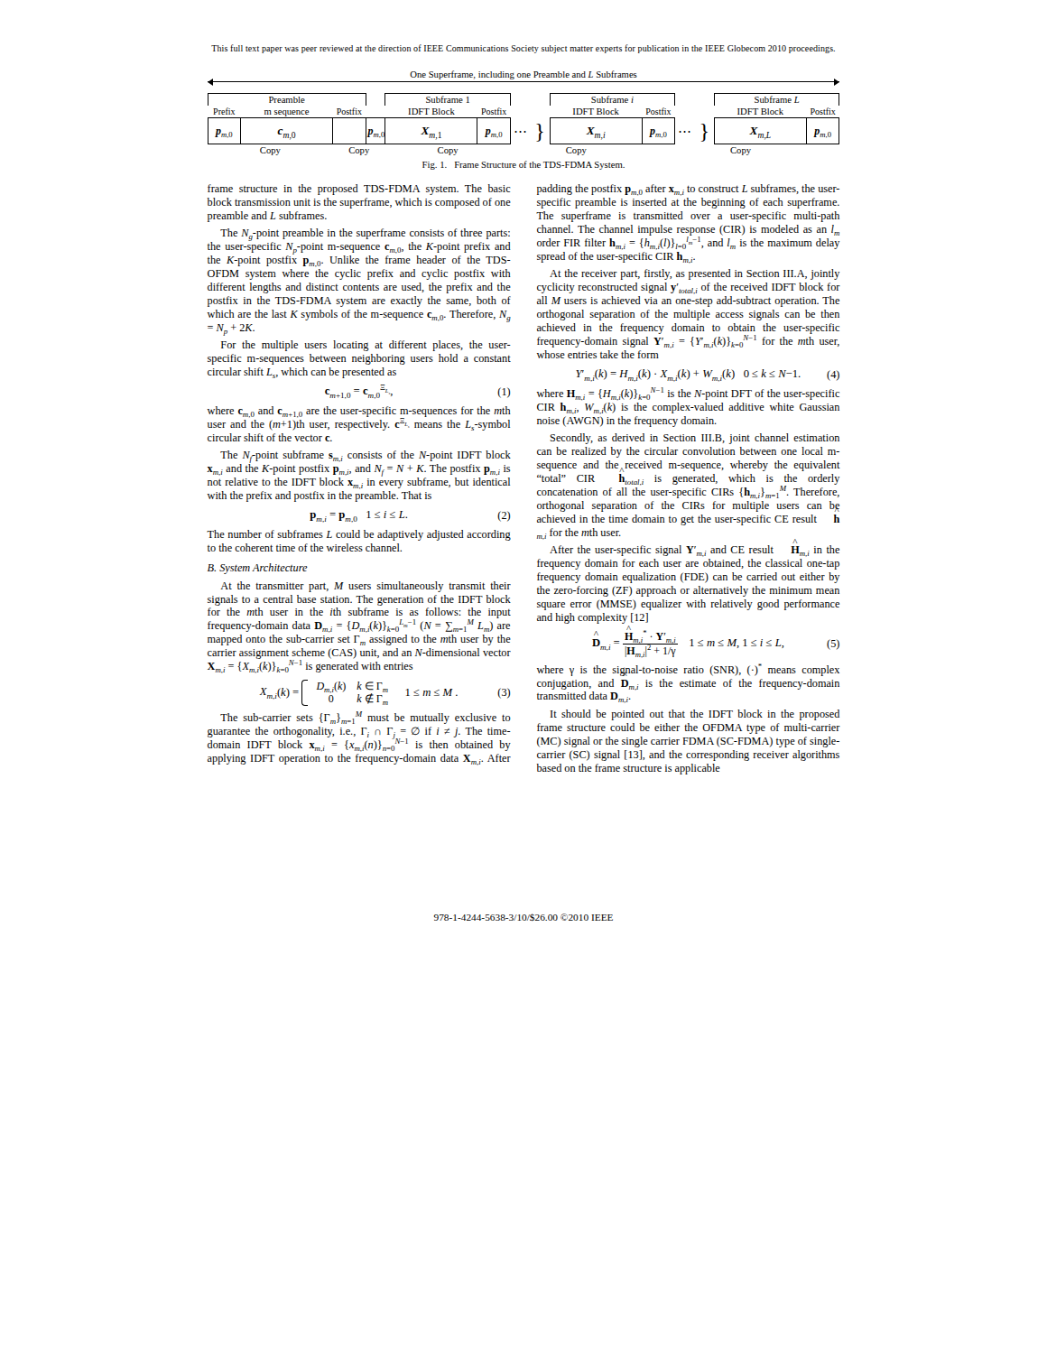This full text paper was peer reviewed at the direction of IEEE Communications Society subject matter experts for publication in the IEEE Globecom 2010 proceedings.
One Superframe, including one Preamble and L Subframes
| Preamble | | Subframe 1 | | | Subframe i | | | Subframe L |
| Prefix | m sequence | Postfix | | IDFT Block | Postfix | | | IDFT Block | Postfix | | | IDFT Block | Postfix |
| p m ,0 | c m ,0 | | p m ,0 | X m ,1 | p m ,0 | ⋯ | } | X m , i | p m ,0 | ⋯ | } | X m , L | p m ,0 |
| Copy | Copy | Copy | Copy | Copy |
Fig. 1. Frame Structure of the TDS-FDMA System.
frame structure in the proposed TDS-FDMA system. The basic block transmission unit is the superframe, which is composed of one preamble and L subframes.
The Ng-point preamble in the superframe consists of three parts: the user-specific Np-point m-sequence cm,0, the K-point prefix and the K-point postfix pm,0. Unlike the frame header of the TDS-OFDM system where the cyclic prefix and cyclic postfix with different lengths and distinct contents are used, the prefix and the postfix in the TDS-FDMA system are exactly the same, both of which are the last K symbols of the m-sequence cm,0. Therefore, Ng = Np + 2K.
For the multiple users locating at different places, the user-specific m-sequences between neighboring users hold a constant circular shift Ls, which can be presented as
cm+1,0 = cm,0ΞLs, (1)
where cm,0 and cm+1,0 are the user-specific m-sequences for the mth user and the (m+1)th user, respectively. cΞLs means the Ls-symbol circular shift of the vector c.
The Nf-point subframe sm,i consists of the N-point IDFT block xm,i and the K-point postfix pm,i, and Nf = N + K. The postfix pm,i is not relative to the IDFT block xm,i in every subframe, but identical with the prefix and postfix in the preamble. That is
pm,i = pm,0 1 ≤ i ≤ L. (2)
The number of subframes L could be adaptively adjusted according to the coherent time of the wireless channel.
B. System Architecture
At the transmitter part, M users simultaneously transmit their signals to a central base station. The generation of the IDFT block for the mth user in the ith subframe is as follows: the input frequency-domain data Dm,i = {Dm,i(k)}k=0Lm−1 (N = ∑m=1M Lm) are mapped onto the sub-carrier set Γm assigned to the mth user by the carrier assignment scheme (CAS) unit, and an N-dimensional vector Xm,i = {Xm,i(k)}k=0N−1 is generated with entries
Xm,i(k) =
| D m , i ( k ) | k ∈ Γ m |
| 0 | k ∉ Γ m |
1 ≤ m ≤ M . (3)
The sub-carrier sets {Γm}m=1M must be mutually exclusive to guarantee the orthogonality, i.e., Γi ∩ Γj = ∅ if i ≠ j. The time-domain IDFT block xm,i = {xm,i(n)}n=0N−1 is then obtained by applying IDFT operation to the frequency-domain data Xm,i. After padding the postfix pm,0 after xm,i to construct L subframes, the user-specific preamble is inserted at the beginning of each superframe. The superframe is transmitted over a user-specific multi-path channel. The channel impulse response (CIR) is modeled as an lm order FIR filter hm,i = {hm,i(l)}l=0lm−1, and lm is the maximum delay spread of the user-specific CIR hm,i.
At the receiver part, firstly, as presented in Section III.A, jointly cyclicity reconstructed signal y′total,i of the received IDFT block for all M users is achieved via an one-step add-subtract operation. The orthogonal separation of the multiple access signals can be then achieved in the frequency domain to obtain the user-specific frequency-domain signal Y′m,i = {Y′m,i(k)}k=0N−1 for the mth user, whose entries take the form
Y′m,i(k) = Hm,i(k) · Xm,i(k) + Wm,i(k) 0 ≤ k ≤ N−1. (4)
where Hm,i = {Hm,i(k)}k=0N−1 is the N-point DFT of the user-specific CIR hm,i, Wm,i(k) is the complex-valued additive white Gaussian noise (AWGN) in the frequency domain.
Secondly, as derived in Section III.B, joint channel estimation can be realized by the circular convolution between one local m-sequence and the received m-sequence, whereby the equivalent “total” CIR htotal,i is generated, which is the orderly concatenation of all the user-specific CIRs {hm,i}m=1M. Therefore, orthogonal separation of the CIRs for multiple users can be achieved in the time domain to get the user-specific CE result hm,i for the mth user.
After the user-specific signal Y′m,i and CE result Hm,i in the frequency domain for each user are obtained, the classical one-tap frequency domain equalization (FDE) can be carried out either by the zero-forcing (ZF) approach or alternatively the minimum mean square error (MMSE) equalizer with relatively good performance and high complexity [12]
Dm,i = Hm,i* · Y′m,i |Hm,i|2 + 1/γ 1 ≤ m ≤ M, 1 ≤ i ≤ L, (5)
where γ is the signal-to-noise ratio (SNR), (·)* means complex conjugation, and Dm,i is the estimate of the frequency-domain transmitted data Dm,i.
It should be pointed out that the IDFT block in the proposed frame structure could be either the OFDMA type of multi-carrier (MC) signal or the single carrier FDMA (SC-FDMA) type of single-carrier (SC) signal [13], and the corresponding receiver algorithms based on the frame structure is applicable
978-1-4244-5638-3/10/$26.00 ©2010 IEEE